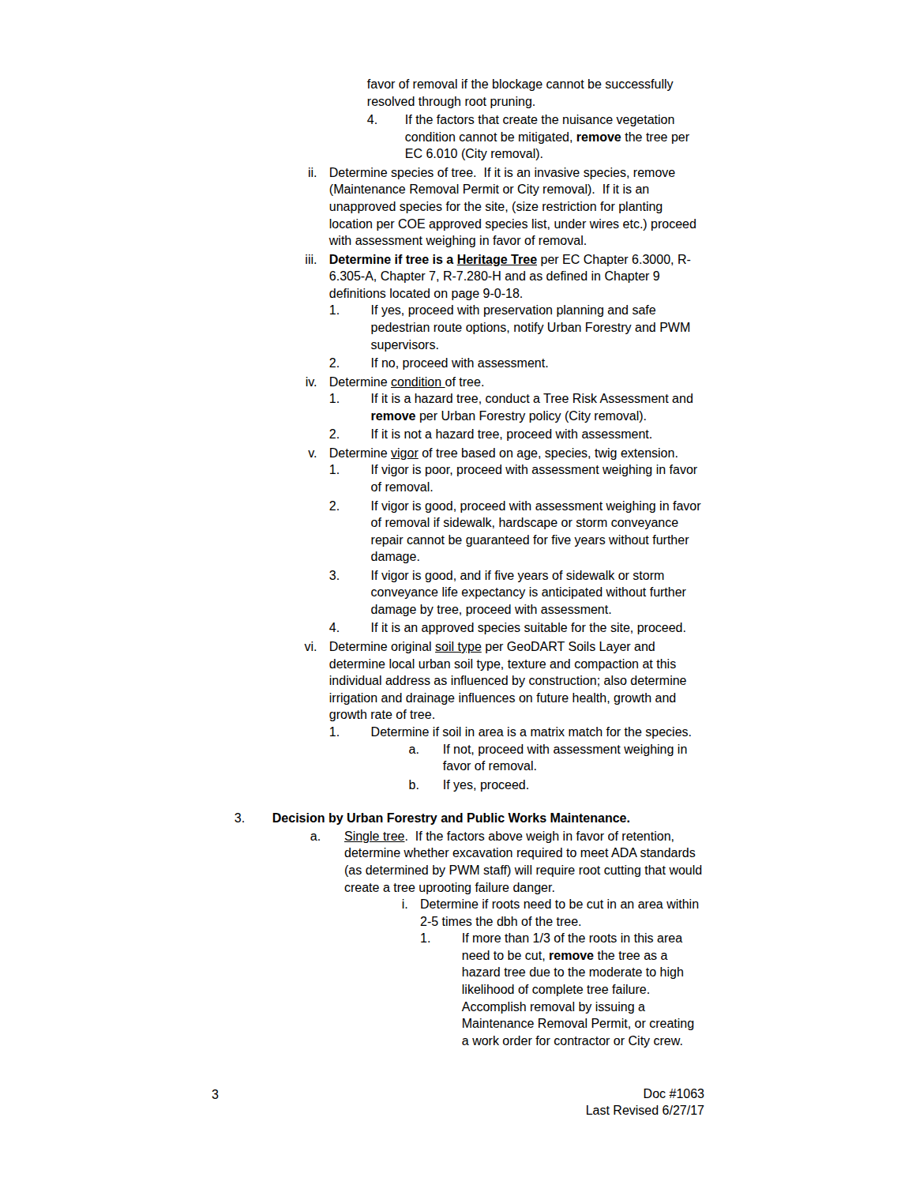favor of removal if the blockage cannot be successfully resolved through root pruning.
4. If the factors that create the nuisance vegetation condition cannot be mitigated, remove the tree per EC 6.010 (City removal).
ii. Determine species of tree. If it is an invasive species, remove (Maintenance Removal Permit or City removal). If it is an unapproved species for the site, (size restriction for planting location per COE approved species list, under wires etc.) proceed with assessment weighing in favor of removal.
iii. Determine if tree is a Heritage Tree per EC Chapter 6.3000, R-6.305-A, Chapter 7, R-7.280-H and as defined in Chapter 9 definitions located on page 9-0-18.
1. If yes, proceed with preservation planning and safe pedestrian route options, notify Urban Forestry and PWM supervisors.
2. If no, proceed with assessment.
iv. Determine condition of tree.
1. If it is a hazard tree, conduct a Tree Risk Assessment and remove per Urban Forestry policy (City removal).
2. If it is not a hazard tree, proceed with assessment.
v. Determine vigor of tree based on age, species, twig extension.
1. If vigor is poor, proceed with assessment weighing in favor of removal.
2. If vigor is good, proceed with assessment weighing in favor of removal if sidewalk, hardscape or storm conveyance repair cannot be guaranteed for five years without further damage.
3. If vigor is good, and if five years of sidewalk or storm conveyance life expectancy is anticipated without further damage by tree, proceed with assessment.
4. If it is an approved species suitable for the site, proceed.
vi. Determine original soil type per GeoDART Soils Layer and determine local urban soil type, texture and compaction at this individual address as influenced by construction; also determine irrigation and drainage influences on future health, growth and growth rate of tree.
1. Determine if soil in area is a matrix match for the species.
a. If not, proceed with assessment weighing in favor of removal.
b. If yes, proceed.
3. Decision by Urban Forestry and Public Works Maintenance.
a. Single tree. If the factors above weigh in favor of retention, determine whether excavation required to meet ADA standards (as determined by PWM staff) will require root cutting that would create a tree uprooting failure danger.
i. Determine if roots need to be cut in an area within 2-5 times the dbh of the tree.
1. If more than 1/3 of the roots in this area need to be cut, remove the tree as a hazard tree due to the moderate to high likelihood of complete tree failure. Accomplish removal by issuing a Maintenance Removal Permit, or creating a work order for contractor or City crew.
3 Doc #1063
Last Revised 6/27/17